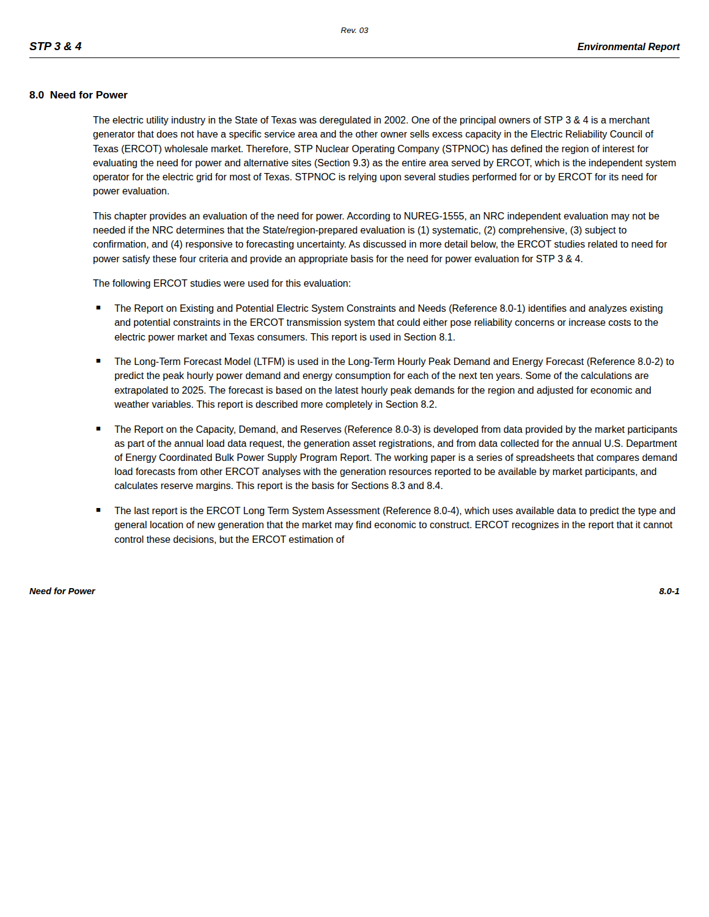Rev. 03
STP 3 & 4 Environmental Report
8.0 Need for Power
The electric utility industry in the State of Texas was deregulated in 2002. One of the principal owners of STP 3 & 4 is a merchant generator that does not have a specific service area and the other owner sells excess capacity in the Electric Reliability Council of Texas (ERCOT) wholesale market. Therefore, STP Nuclear Operating Company (STPNOC) has defined the region of interest for evaluating the need for power and alternative sites (Section 9.3) as the entire area served by ERCOT, which is the independent system operator for the electric grid for most of Texas. STPNOC is relying upon several studies performed for or by ERCOT for its need for power evaluation.
This chapter provides an evaluation of the need for power. According to NUREG-1555, an NRC independent evaluation may not be needed if the NRC determines that the State/region-prepared evaluation is (1) systematic, (2) comprehensive, (3) subject to confirmation, and (4) responsive to forecasting uncertainty. As discussed in more detail below, the ERCOT studies related to need for power satisfy these four criteria and provide an appropriate basis for the need for power evaluation for STP 3 & 4.
The following ERCOT studies were used for this evaluation:
The Report on Existing and Potential Electric System Constraints and Needs (Reference 8.0-1) identifies and analyzes existing and potential constraints in the ERCOT transmission system that could either pose reliability concerns or increase costs to the electric power market and Texas consumers. This report is used in Section 8.1.
The Long-Term Forecast Model (LTFM) is used in the Long-Term Hourly Peak Demand and Energy Forecast (Reference 8.0-2) to predict the peak hourly power demand and energy consumption for each of the next ten years. Some of the calculations are extrapolated to 2025. The forecast is based on the latest hourly peak demands for the region and adjusted for economic and weather variables. This report is described more completely in Section 8.2.
The Report on the Capacity, Demand, and Reserves (Reference 8.0-3) is developed from data provided by the market participants as part of the annual load data request, the generation asset registrations, and from data collected for the annual U.S. Department of Energy Coordinated Bulk Power Supply Program Report. The working paper is a series of spreadsheets that compares demand load forecasts from other ERCOT analyses with the generation resources reported to be available by market participants, and calculates reserve margins. This report is the basis for Sections 8.3 and 8.4.
The last report is the ERCOT Long Term System Assessment (Reference 8.0-4), which uses available data to predict the type and general location of new generation that the market may find economic to construct. ERCOT recognizes in the report that it cannot control these decisions, but the ERCOT estimation of
Need for Power 8.0-1